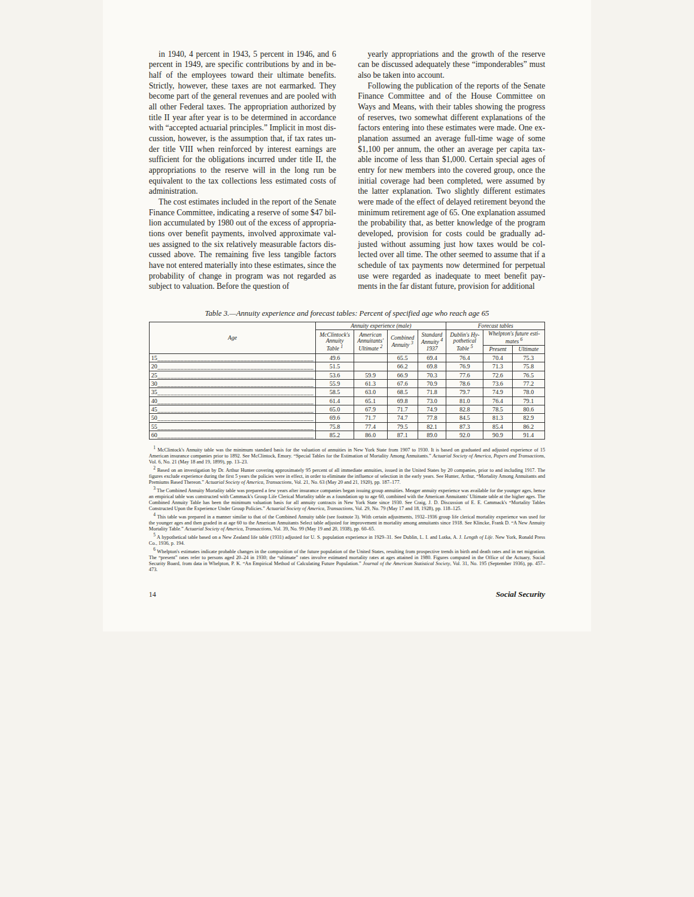in 1940, 4 percent in 1943, 5 percent in 1946, and 6 percent in 1949, are specific contributions by and in behalf of the employees toward their ultimate benefits. Strictly, however, these taxes are not earmarked. They become part of the general revenues and are pooled with all other Federal taxes. The appropriation authorized by title II year after year is to be determined in accordance with “accepted actuarial principles.” Implicit in most discussion, however, is the assumption that, if tax rates under title VIII when reinforced by interest earnings are sufficient for the obligations incurred under title II, the appropriations to the reserve will in the long run be equivalent to the tax collections less estimated costs of administration.
The cost estimates included in the report of the Senate Finance Committee, indicating a reserve of some $47 billion accumulated by 1980 out of the excess of appropriations over benefit payments, involved approximate values assigned to the six relatively measurable factors discussed above. The remaining five less tangible factors have not entered materially into these estimates, since the probability of change in program was not regarded as subject to valuation. Before the question of
yearly appropriations and the growth of the reserve can be discussed adequately these “imponderables” must also be taken into account.
Following the publication of the reports of the Senate Finance Committee and of the House Committee on Ways and Means, with their tables showing the progress of reserves, two somewhat different explanations of the factors entering into these estimates were made. One explanation assumed an average full-time wage of some $1,100 per annum, the other an average per capita taxable income of less than $1,000. Certain special ages of entry for new members into the covered group, once the initial coverage had been completed, were assumed by the latter explanation. Two slightly different estimates were made of the effect of delayed retirement beyond the minimum retirement age of 65. One explanation assumed the probability that, as better knowledge of the program developed, provision for costs could be gradually adjusted without assuming just how taxes would be collected over all time. The other seemed to assume that if a schedule of tax payments now determined for perpetual use were regarded as inadequate to meet benefit payments in the far distant future, provision for additional
Table 3.—Annuity experience and forecast tables: Percent of specified age who reach age 65
| Age | Annuity experience (male) | Forecast tables |
| --- | --- | --- |
| McClintock's Annuity Table 1 | American Annuitants' Ultimate 2 | Combined Annuity 3 | Standard Annuity 4 1937 | Dublin's Hy- pothetical Table 5 | Whelpton's future esti- mates 6 |
| Present | Ultimate |
| 15 _______________________________________________ | 49.6 | | 65.5 | 69.4 | 76.4 | 70.4 | 75.3 |
| 20 _______________________________________________ | 51.5 | | 66.2 | 69.8 | 76.9 | 71.3 | 75.8 |
| 25 _______________________________________________ | 53.6 | 59.9 | 66.9 | 70.3 | 77.6 | 72.6 | 76.5 |
| 30 _______________________________________________ | 55.9 | 61.3 | 67.6 | 70.9 | 78.6 | 73.6 | 77.2 |
| 35 _______________________________________________ | 58.5 | 63.0 | 68.5 | 71.8 | 79.7 | 74.9 | 78.0 |
| 40 _______________________________________________ | 61.4 | 65.1 | 69.8 | 73.0 | 81.0 | 76.4 | 79.1 |
| 45 _______________________________________________ | 65.0 | 67.9 | 71.7 | 74.9 | 82.8 | 78.5 | 80.6 |
| 50 _______________________________________________ | 69.6 | 71.7 | 74.7 | 77.8 | 84.5 | 81.3 | 82.9 |
| 55 _______________________________________________ | 75.8 | 77.4 | 79.5 | 82.1 | 87.3 | 85.4 | 86.2 |
| 60 _______________________________________________ | 85.2 | 86.0 | 87.1 | 89.0 | 92.0 | 90.9 | 91.4 |
1 McClintock's Annuity table was the minimum standard basis for the valuation of annuities in New York State from 1907 to 1930. It is based on graduated and adjusted experience of 15 American insurance companies prior to 1892. See McClintock, Emory. “Special Tables for the Estimation of Mortality Among Annuitants.” Actuarial Society of America, Papers and Transactions, Vol. 6, No. 21 (May 18 and 19, 1899), pp. 13–23.
2 Based on an investigation by Dr. Arthur Hunter covering approximately 95 percent of all immediate annuities, issued in the United States by 20 companies, prior to and including 1917. The figures exclude experience during the first 5 years the policies were in effect, in order to eliminate the influence of selection in the early years. See Hunter, Arthur, “Mortality Among Annuitants and Premiums Based Thereon.” Actuarial Society of America, Transactions, Vol. 21, No. 63 (May 20 and 21, 1920), pp. 187–177.
3 The Combined Annuity Mortality table was prepared a few years after insurance companies began issuing group annuities. Meager annuity experience was available for the younger ages, hence an empirical table was constructed with Cammack's Group Life Clerical Mortality table as a foundation up to age 60, combined with the American Annuitants' Ultimate table at the higher ages. The Combined Annuity Table has been the minimum valuation basis for all annuity contracts in New York State since 1930. See Craig, J. D. Discussion of E. E. Cammack's “Mortality Tables Constructed Upon the Experience Under Group Policies.” Actuarial Society of America, Transactions, Vol. 29, No. 79 (May 17 and 18, 1928), pp. 118–125.
4 This table was prepared in a manner similar to that of the Combined Annuity table (see footnote 3). With certain adjustments, 1932–1936 group life clerical mortality experience was used for the younger ages and then graded in at age 60 to the American Annuitants Select table adjusted for improvement in mortality among annuitants since 1918. See Klincke, Frank D. “A New Annuity Mortality Table.” Actuarial Society of America, Transactions, Vol. 39, No. 99 (May 19 and 20, 1938), pp. 60–65.
5 A hypothetical table based on a New Zealand life table (1931) adjusted for U. S. population experience in 1929–31. See Dublin, L. I. and Lotka, A. J. Length of Life. New York, Ronald Press Co., 1936, p. 194.
6 Whelpton's estimates indicate probable changes in the composition of the future population of the United States, resulting from prospective trends in birth and death rates and in net migration. The “present” rates refer to persons aged 20–24 in 1930; the “ultimate” rates involve estimated mortality rates at ages attained in 1980. Figures computed in the Office of the Actuary, Social Security Board, from data in Whelpton, P. K. “An Empirical Method of Calculating Future Population.” Journal of the American Statistical Society, Vol. 31, No. 195 (September 1936), pp. 457–473.
14
Social Security